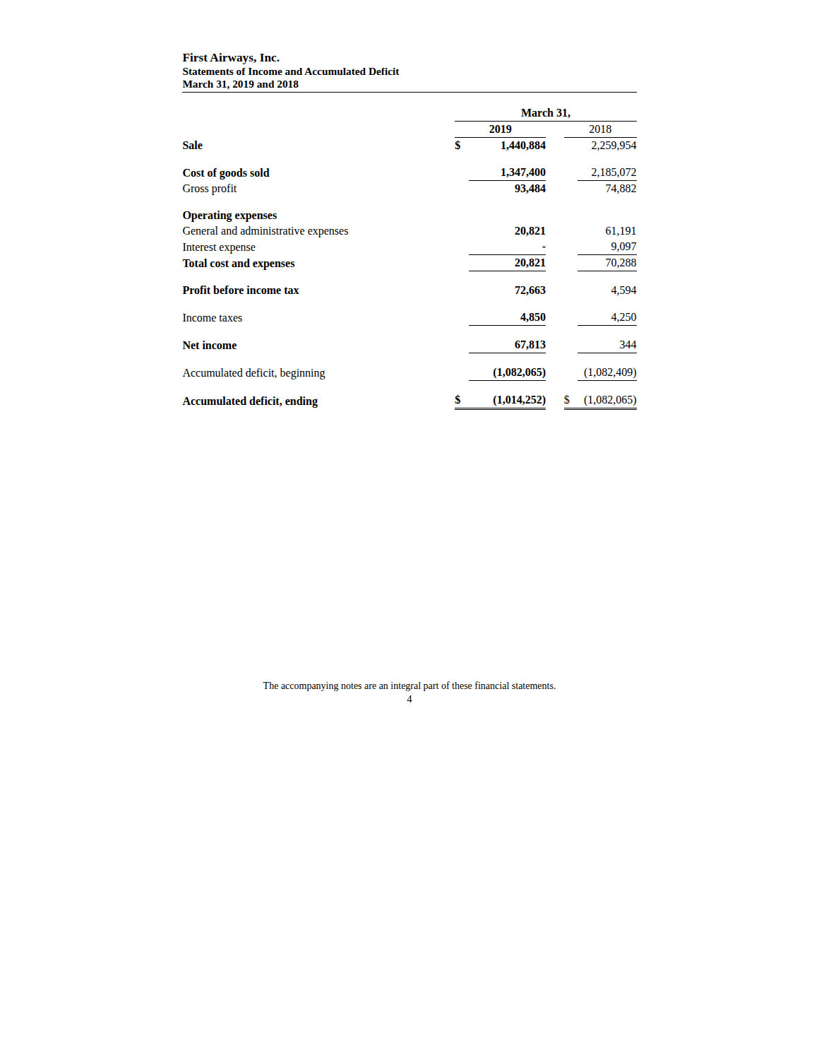First Airways, Inc.
Statements of Income and Accumulated Deficit
March 31, 2019 and 2018
| | | March 31, |
| | | 2019 | | 2018 |
| Sale | | $ | 1,440,884 | | | 2,259,954 |
| Cost of goods sold | | | 1,347,400 | | | 2,185,072 |
| Gross profit | | | 93,484 | | | 74,882 |
| Operating expenses | | | | | | |
| General and administrative expenses | | | 20,821 | | | 61,191 |
| Interest expense | | | - | | | 9,097 |
| Total cost and expenses | | | 20,821 | | | 70,288 |
| Profit before income tax | | | 72,663 | | | 4,594 |
| Income taxes | | | 4,850 | | | 4,250 |
| Net income | | | 67,813 | | | 344 |
| Accumulated deficit, beginning | | | (1,082,065) | | | (1,082,409) |
| Accumulated deficit, ending | | $ | (1,014,252) | | $ | (1,082,065) |
The accompanying notes are an integral part of these financial statements.
4